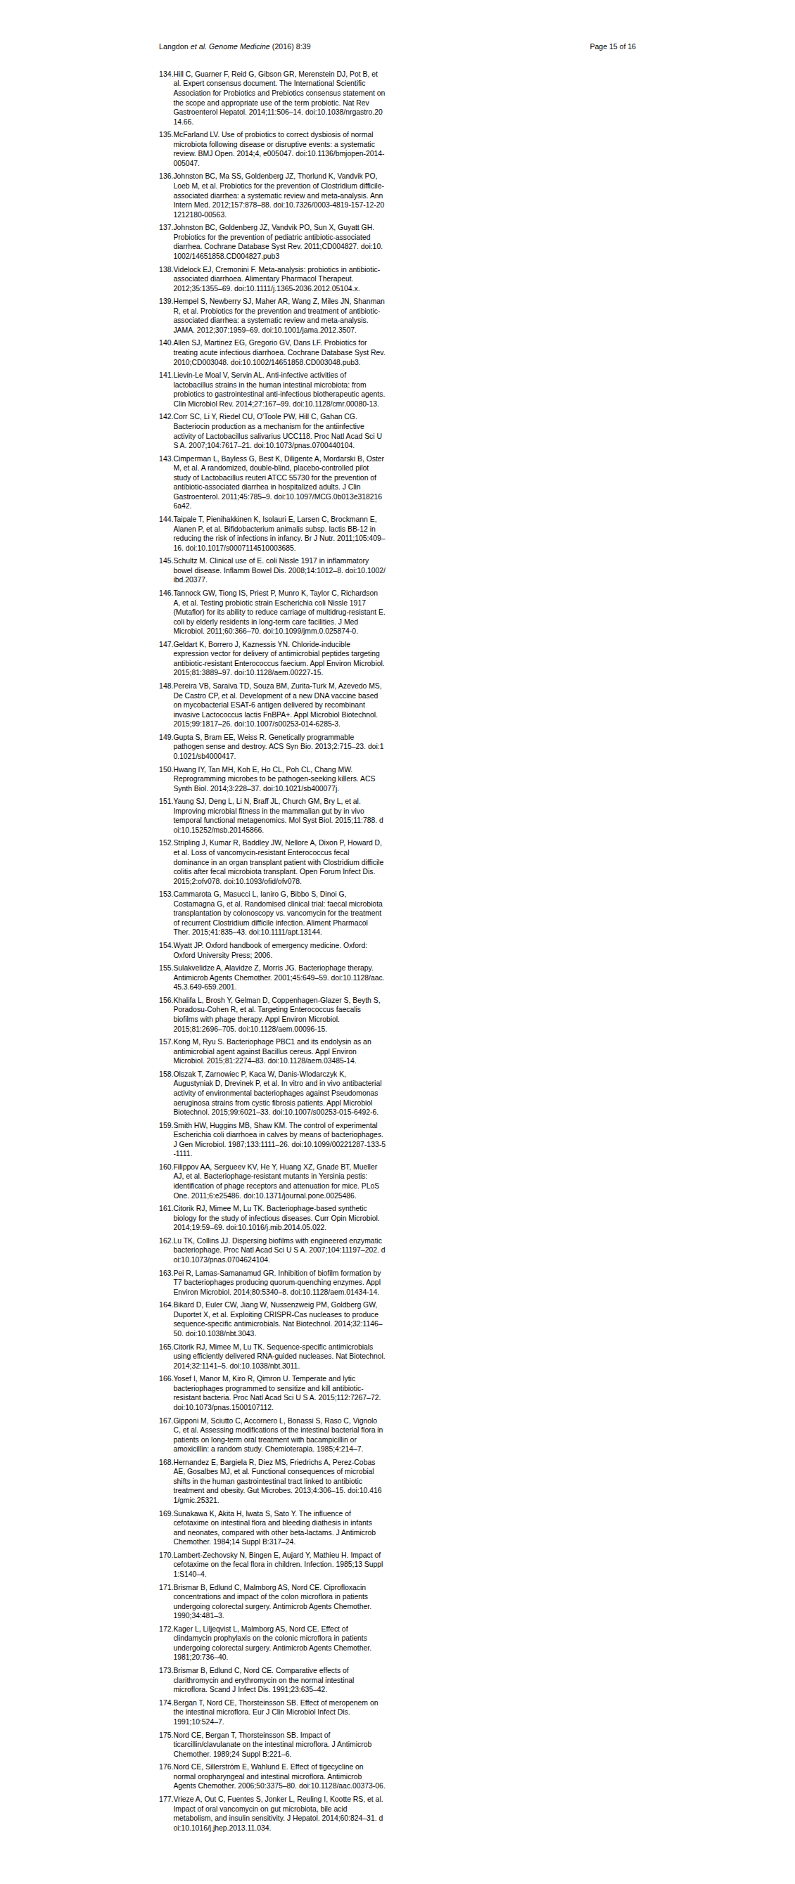Langdon et al. Genome Medicine (2016) 8:39
Page 15 of 16
134 Hill C, Guarner F, Reid G, Gibson GR, Merenstein DJ, Pot B, et al. Expert consensus document. The International Scientific Association for Probiotics and Prebiotics consensus statement on the scope and appropriate use of the term probiotic. Nat Rev Gastroenterol Hepatol. 2014;11:506–14. doi:10.1038/nrgastro.2014.66.
135 McFarland LV. Use of probiotics to correct dysbiosis of normal microbiota following disease or disruptive events: a systematic review. BMJ Open. 2014;4, e005047. doi:10.1136/bmjopen-2014-005047.
136 Johnston BC, Ma SS, Goldenberg JZ, Thorlund K, Vandvik PO, Loeb M, et al. Probiotics for the prevention of Clostridium difficile-associated diarrhea: a systematic review and meta-analysis. Ann Intern Med. 2012;157:878–88. doi:10.7326/0003-4819-157-12-201212180-00563.
137 Johnston BC, Goldenberg JZ, Vandvik PO, Sun X, Guyatt GH. Probiotics for the prevention of pediatric antibiotic-associated diarrhea. Cochrane Database Syst Rev. 2011;CD004827. doi:10.1002/14651858.CD004827.pub3
138 Videlock EJ, Cremonini F. Meta-analysis: probiotics in antibiotic-associated diarrhoea. Alimentary Pharmacol Therapeut. 2012;35:1355–69. doi:10.1111/j.1365-2036.2012.05104.x.
139 Hempel S, Newberry SJ, Maher AR, Wang Z, Miles JN, Shanman R, et al. Probiotics for the prevention and treatment of antibiotic-associated diarrhea: a systematic review and meta-analysis. JAMA. 2012;307:1959–69. doi:10.1001/jama.2012.3507.
140 Allen SJ, Martinez EG, Gregorio GV, Dans LF. Probiotics for treating acute infectious diarrhoea. Cochrane Database Syst Rev. 2010;CD003048. doi:10.1002/14651858.CD003048.pub3.
141 Lievin-Le Moal V, Servin AL. Anti-infective activities of lactobacillus strains in the human intestinal microbiota: from probiotics to gastrointestinal anti-infectious biotherapeutic agents. Clin Microbiol Rev. 2014;27:167–99. doi:10.1128/cmr.00080-13.
142 Corr SC, Li Y, Riedel CU, O'Toole PW, Hill C, Gahan CG. Bacteriocin production as a mechanism for the antiinfective activity of Lactobacillus salivarius UCC118. Proc Natl Acad Sci U S A. 2007;104:7617–21. doi:10.1073/pnas.0700440104.
143 Cimperman L, Bayless G, Best K, Diligente A, Mordarski B, Oster M, et al. A randomized, double-blind, placebo-controlled pilot study of Lactobacillus reuteri ATCC 55730 for the prevention of antibiotic-associated diarrhea in hospitalized adults. J Clin Gastroenterol. 2011;45:785–9. doi:10.1097/MCG.0b013e3182166a42.
144 Taipale T, Pienihakkinen K, Isolauri E, Larsen C, Brockmann E, Alanen P, et al. Bifidobacterium animalis subsp. lactis BB-12 in reducing the risk of infections in infancy. Br J Nutr. 2011;105:409–16. doi:10.1017/s0007114510003685.
145 Schultz M. Clinical use of E. coli Nissle 1917 in inflammatory bowel disease. Inflamm Bowel Dis. 2008;14:1012–8. doi:10.1002/ibd.20377.
146 Tannock GW, Tiong IS, Priest P, Munro K, Taylor C, Richardson A, et al. Testing probiotic strain Escherichia coli Nissle 1917 (Mutaflor) for its ability to reduce carriage of multidrug-resistant E. coli by elderly residents in long-term care facilities. J Med Microbiol. 2011;60:366–70. doi:10.1099/jmm.0.025874-0.
147 Geldart K, Borrero J, Kaznessis YN. Chloride-inducible expression vector for delivery of antimicrobial peptides targeting antibiotic-resistant Enterococcus faecium. Appl Environ Microbiol. 2015;81:3889–97. doi:10.1128/aem.00227-15.
148 Pereira VB, Saraiva TD, Souza BM, Zurita-Turk M, Azevedo MS, De Castro CP, et al. Development of a new DNA vaccine based on mycobacterial ESAT-6 antigen delivered by recombinant invasive Lactococcus lactis FnBPA+. Appl Microbiol Biotechnol. 2015;99:1817–26. doi:10.1007/s00253-014-6285-3.
149 Gupta S, Bram EE, Weiss R. Genetically programmable pathogen sense and destroy. ACS Syn Bio. 2013;2:715–23. doi:10.1021/sb4000417.
150 Hwang IY, Tan MH, Koh E, Ho CL, Poh CL, Chang MW. Reprogramming microbes to be pathogen-seeking killers. ACS Synth Biol. 2014;3:228–37. doi:10.1021/sb400077j.
151 Yaung SJ, Deng L, Li N, Braff JL, Church GM, Bry L, et al. Improving microbial fitness in the mammalian gut by in vivo temporal functional metagenomics. Mol Syst Biol. 2015;11:788. doi:10.15252/msb.20145866.
152 Stripling J, Kumar R, Baddley JW, Nellore A, Dixon P, Howard D, et al. Loss of vancomycin-resistant Enterococcus fecal dominance in an organ transplant patient with Clostridium difficile colitis after fecal microbiota transplant. Open Forum Infect Dis. 2015;2:ofv078. doi:10.1093/ofid/ofv078.
153 Cammarota G, Masucci L, Ianiro G, Bibbo S, Dinoi G, Costamagna G, et al. Randomised clinical trial: faecal microbiota transplantation by colonoscopy vs. vancomycin for the treatment of recurrent Clostridium difficile infection. Aliment Pharmacol Ther. 2015;41:835–43. doi:10.1111/apt.13144.
154 Wyatt JP. Oxford handbook of emergency medicine. Oxford: Oxford University Press; 2006.
155 Sulakvelidze A, Alavidze Z, Morris JG. Bacteriophage therapy. Antimicrob Agents Chemother. 2001;45:649–59. doi:10.1128/aac.45.3.649-659.2001.
156 Khalifa L, Brosh Y, Gelman D, Coppenhagen-Glazer S, Beyth S, Poradosu-Cohen R, et al. Targeting Enterococcus faecalis biofilms with phage therapy. Appl Environ Microbiol. 2015;81:2696–705. doi:10.1128/aem.00096-15.
157 Kong M, Ryu S. Bacteriophage PBC1 and its endolysin as an antimicrobial agent against Bacillus cereus. Appl Environ Microbiol. 2015;81:2274–83. doi:10.1128/aem.03485-14.
158 Olszak T, Zarnowiec P, Kaca W, Danis-Wlodarczyk K, Augustyniak D, Drevinek P, et al. In vitro and in vivo antibacterial activity of environmental bacteriophages against Pseudomonas aeruginosa strains from cystic fibrosis patients. Appl Microbiol Biotechnol. 2015;99:6021–33. doi:10.1007/s00253-015-6492-6.
159 Smith HW, Huggins MB, Shaw KM. The control of experimental Escherichia coli diarrhoea in calves by means of bacteriophages. J Gen Microbiol. 1987;133:1111–26. doi:10.1099/00221287-133-5-1111.
160 Filippov AA, Sergueev KV, He Y, Huang XZ, Gnade BT, Mueller AJ, et al. Bacteriophage-resistant mutants in Yersinia pestis: identification of phage receptors and attenuation for mice. PLoS One. 2011;6:e25486. doi:10.1371/journal.pone.0025486.
161 Citorik RJ, Mimee M, Lu TK. Bacteriophage-based synthetic biology for the study of infectious diseases. Curr Opin Microbiol. 2014;19:59–69. doi:10.1016/j.mib.2014.05.022.
162 Lu TK, Collins JJ. Dispersing biofilms with engineered enzymatic bacteriophage. Proc Natl Acad Sci U S A. 2007;104:11197–202. doi:10.1073/pnas.0704624104.
163 Pei R, Lamas-Samanamud GR. Inhibition of biofilm formation by T7 bacteriophages producing quorum-quenching enzymes. Appl Environ Microbiol. 2014;80:5340–8. doi:10.1128/aem.01434-14.
164 Bikard D, Euler CW, Jiang W, Nussenzweig PM, Goldberg GW, Duportet X, et al. Exploiting CRISPR-Cas nucleases to produce sequence-specific antimicrobials. Nat Biotechnol. 2014;32:1146–50. doi:10.1038/nbt.3043.
165 Citorik RJ, Mimee M, Lu TK. Sequence-specific antimicrobials using efficiently delivered RNA-guided nucleases. Nat Biotechnol. 2014;32:1141–5. doi:10.1038/nbt.3011.
166 Yosef I, Manor M, Kiro R, Qimron U. Temperate and lytic bacteriophages programmed to sensitize and kill antibiotic-resistant bacteria. Proc Natl Acad Sci U S A. 2015;112:7267–72. doi:10.1073/pnas.1500107112.
167 Gipponi M, Sciutto C, Accornero L, Bonassi S, Raso C, Vignolo C, et al. Assessing modifications of the intestinal bacterial flora in patients on long-term oral treatment with bacampicillin or amoxicillin: a random study. Chemioterapia. 1985;4:214–7.
168 Hernandez E, Bargiela R, Diez MS, Friedrichs A, Perez-Cobas AE, Gosalbes MJ, et al. Functional consequences of microbial shifts in the human gastrointestinal tract linked to antibiotic treatment and obesity. Gut Microbes. 2013;4:306–15. doi:10.4161/gmic.25321.
169 Sunakawa K, Akita H, Iwata S, Sato Y. The influence of cefotaxime on intestinal flora and bleeding diathesis in infants and neonates, compared with other beta-lactams. J Antimicrob Chemother. 1984;14 Suppl B:317–24.
170 Lambert-Zechovsky N, Bingen E, Aujard Y, Mathieu H. Impact of cefotaxime on the fecal flora in children. Infection. 1985;13 Suppl 1:S140–4.
171 Brismar B, Edlund C, Malmborg AS, Nord CE. Ciprofloxacin concentrations and impact of the colon microflora in patients undergoing colorectal surgery. Antimicrob Agents Chemother. 1990;34:481–3.
172 Kager L, Liljeqvist L, Malmborg AS, Nord CE. Effect of clindamycin prophylaxis on the colonic microflora in patients undergoing colorectal surgery. Antimicrob Agents Chemother. 1981;20:736–40.
173 Brismar B, Edlund C, Nord CE. Comparative effects of clarithromycin and erythromycin on the normal intestinal microflora. Scand J Infect Dis. 1991;23:635–42.
174 Bergan T, Nord CE, Thorsteinsson SB. Effect of meropenem on the intestinal microflora. Eur J Clin Microbiol Infect Dis. 1991;10:524–7.
175 Nord CE, Bergan T, Thorsteinsson SB. Impact of ticarcillin/clavulanate on the intestinal microflora. J Antimicrob Chemother. 1989;24 Suppl B:221–6.
176 Nord CE, Sillerström E, Wahlund E. Effect of tigecycline on normal oropharyngeal and intestinal microflora. Antimicrob Agents Chemother. 2006;50:3375–80. doi:10.1128/aac.00373-06.
177 Vrieze A, Out C, Fuentes S, Jonker L, Reuling I, Kootte RS, et al. Impact of oral vancomycin on gut microbiota, bile acid metabolism, and insulin sensitivity. J Hepatol. 2014;60:824–31. doi:10.1016/j.jhep.2013.11.034.